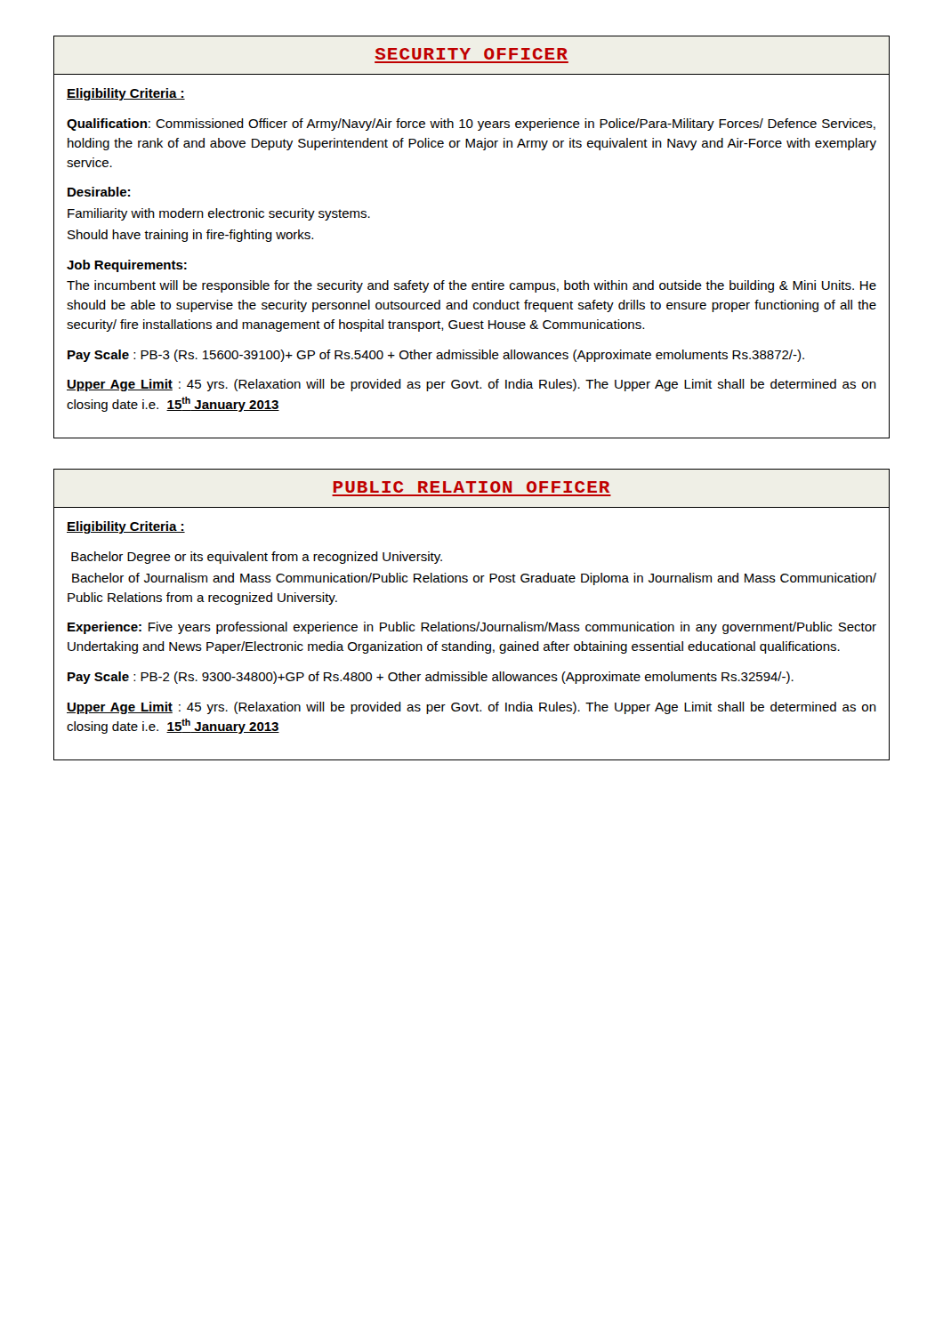SECURITY OFFICER
Eligibility Criteria :
Qualification: Commissioned Officer of Army/Navy/Air force with 10 years experience in Police/Para-Military Forces/ Defence Services, holding the rank of and above Deputy Superintendent of Police or Major in Army or its equivalent in Navy and Air-Force with exemplary service.
Desirable:
Familiarity with modern electronic security systems.
Should have training in fire-fighting works.
Job Requirements:
The incumbent will be responsible for the security and safety of the entire campus, both within and outside the building & Mini Units. He should be able to supervise the security personnel outsourced and conduct frequent safety drills to ensure proper functioning of all the security/ fire installations and management of hospital transport, Guest House & Communications.
Pay Scale : PB-3 (Rs. 15600-39100)+ GP of Rs.5400 + Other admissible allowances (Approximate emoluments Rs.38872/-).
Upper Age Limit : 45 yrs. (Relaxation will be provided as per Govt. of India Rules). The Upper Age Limit shall be determined as on closing date i.e. 15th January 2013
PUBLIC RELATION OFFICER
Eligibility Criteria :
Bachelor Degree or its equivalent from a recognized University.
Bachelor of Journalism and Mass Communication/Public Relations or Post Graduate Diploma in Journalism and Mass Communication/ Public Relations from a recognized University.
Experience: Five years professional experience in Public Relations/Journalism/Mass communication in any government/Public Sector Undertaking and News Paper/Electronic media Organization of standing, gained after obtaining essential educational qualifications.
Pay Scale : PB-2 (Rs. 9300-34800)+GP of Rs.4800 + Other admissible allowances (Approximate emoluments Rs.32594/-).
Upper Age Limit : 45 yrs. (Relaxation will be provided as per Govt. of India Rules). The Upper Age Limit shall be determined as on closing date i.e. 15th January 2013